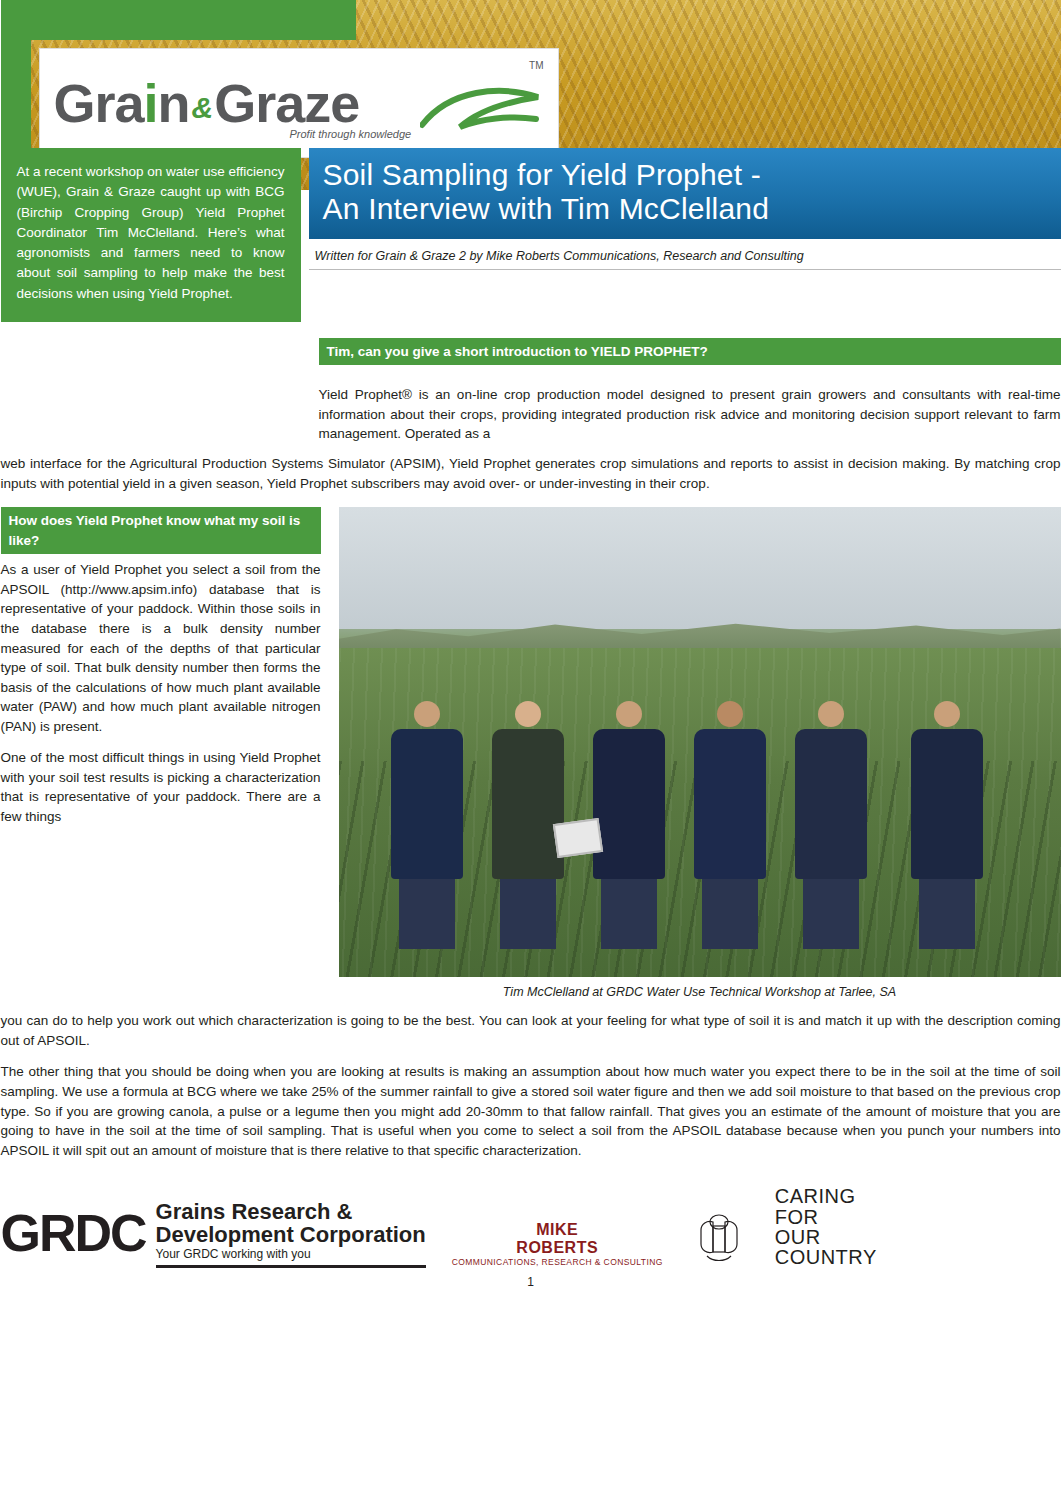Grain&Graze
Profit through knowledge
TM
At a recent workshop on water use efficiency (WUE), Grain & Graze caught up with BCG (Birchip Cropping Group) Yield Prophet Coordinator Tim McClelland. Here’s what agronomists and farmers need to know about soil sampling to help make the best decisions when using Yield Prophet.
Soil Sampling for Yield Prophet - An Interview with Tim McClelland
Written for Grain & Graze 2 by Mike Roberts Communications, Research and Consulting
Tim, can you give a short introduction to YIELD PROPHET?
Yield Prophet® is an on-line crop production model designed to present grain growers and consultants with real-time information about their crops, providing integrated production risk advice and monitoring decision support relevant to farm management. Operated as a
web interface for the Agricultural Production Systems Simulator (APSIM), Yield Prophet generates crop simulations and reports to assist in decision making. By matching crop inputs with potential yield in a given season, Yield Prophet subscribers may avoid over- or under-investing in their crop.
How does Yield Prophet know what my soil is like?
As a user of Yield Prophet you select a soil from the APSOIL (http://www.apsim.info) database that is representative of your paddock. Within those soils in the database there is a bulk density number measured for each of the depths of that particular type of soil. That bulk density number then forms the basis of the calculations of how much plant available water (PAW) and how much plant available nitrogen (PAN) is present.
One of the most difficult things in using Yield Prophet with your soil test results is picking a characterization that is representative of your paddock. There are a few things
Tim McClelland at GRDC Water Use Technical Workshop at Tarlee, SA
you can do to help you work out which characterization is going to be the best. You can look at your feeling for what type of soil it is and match it up with the description coming out of APSOIL.
The other thing that you should be doing when you are looking at results is making an assumption about how much water you expect there to be in the soil at the time of soil sampling. We use a formula at BCG where we take 25% of the summer rainfall to give a stored soil water figure and then we add soil moisture to that based on the previous crop type. So if you are growing canola, a pulse or a legume then you might add 20-30mm to that fallow rainfall. That gives you an estimate of the amount of moisture that you are going to have in the soil at the time of soil sampling. That is useful when you come to select a soil from the APSOIL database because when you punch your numbers into APSOIL it will spit out an amount of moisture that is there relative to that specific characterization.
GRDC
Grains Research &
Development Corporation
Your GRDC working with you
MIKE
ROBERTS
COMMUNICATIONS, RESEARCH & CONSULTING
CARING
FOR
OUR
COUNTRY
1